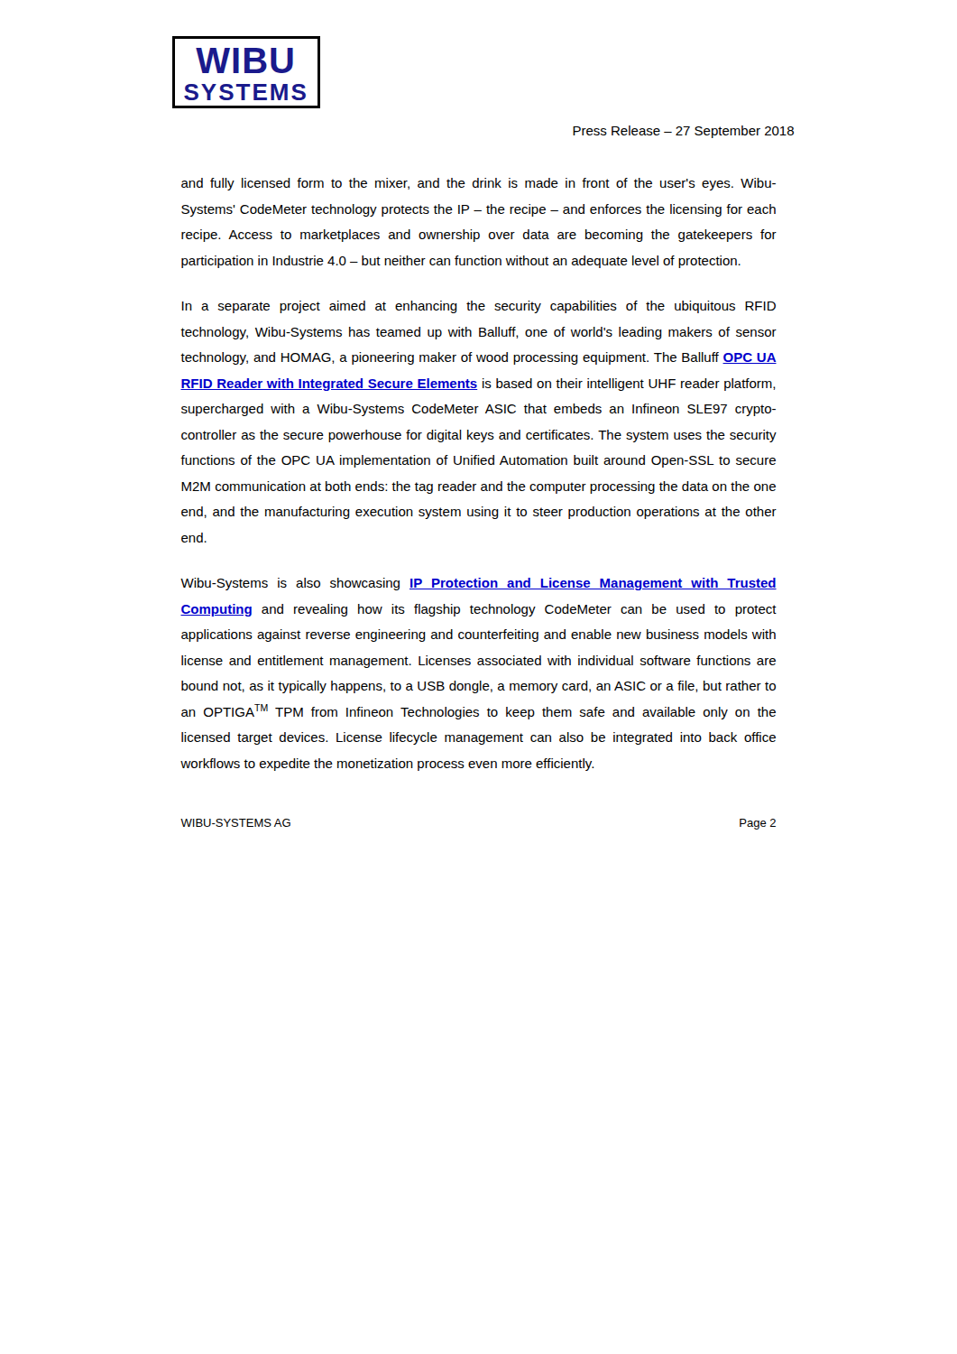WIBU SYSTEMS
Press Release – 27 September 2018
and fully licensed form to the mixer, and the drink is made in front of the user's eyes. Wibu-Systems' CodeMeter technology protects the IP – the recipe – and enforces the licensing for each recipe. Access to marketplaces and ownership over data are becoming the gatekeepers for participation in Industrie 4.0 – but neither can function without an adequate level of protection.
In a separate project aimed at enhancing the security capabilities of the ubiquitous RFID technology, Wibu-Systems has teamed up with Balluff, one of world's leading makers of sensor technology, and HOMAG, a pioneering maker of wood processing equipment. The Balluff OPC UA RFID Reader with Integrated Secure Elements is based on their intelligent UHF reader platform, supercharged with a Wibu-Systems CodeMeter ASIC that embeds an Infineon SLE97 crypto-controller as the secure powerhouse for digital keys and certificates. The system uses the security functions of the OPC UA implementation of Unified Automation built around Open-SSL to secure M2M communication at both ends: the tag reader and the computer processing the data on the one end, and the manufacturing execution system using it to steer production operations at the other end.
Wibu-Systems is also showcasing IP Protection and License Management with Trusted Computing and revealing how its flagship technology CodeMeter can be used to protect applications against reverse engineering and counterfeiting and enable new business models with license and entitlement management. Licenses associated with individual software functions are bound not, as it typically happens, to a USB dongle, a memory card, an ASIC or a file, but rather to an OPTIGATM TPM from Infineon Technologies to keep them safe and available only on the licensed target devices. License lifecycle management can also be integrated into back office workflows to expedite the monetization process even more efficiently.
WIBU-SYSTEMS AG Page 2